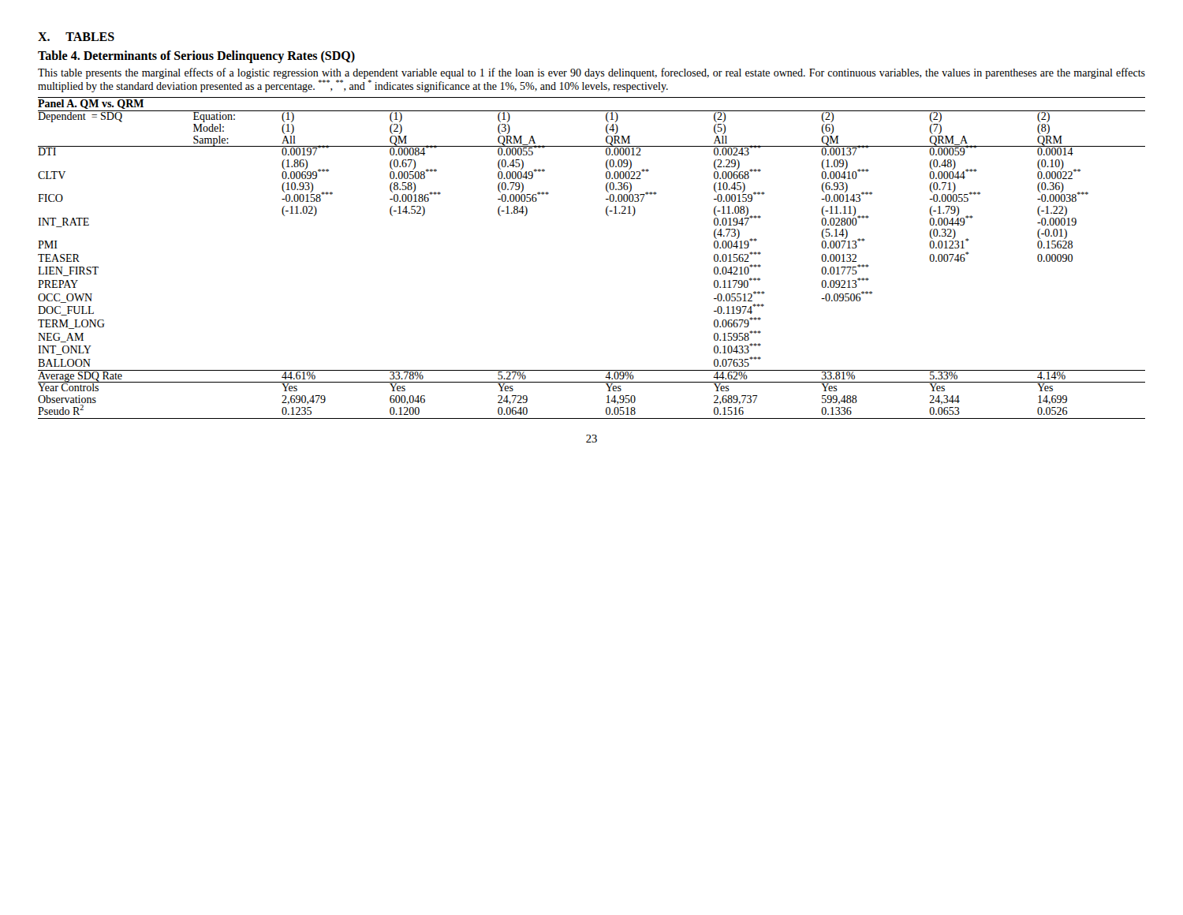X. TABLES
Table 4. Determinants of Serious Delinquency Rates (SDQ)
This table presents the marginal effects of a logistic regression with a dependent variable equal to 1 if the loan is ever 90 days delinquent, foreclosed, or real estate owned. For continuous variables, the values in parentheses are the marginal effects multiplied by the standard deviation presented as a percentage. ***, **, and * indicates significance at the 1%, 5%, and 10% levels, respectively.
| Panel A. QM vs. QRM |
| Dependent = SDQ | Equation: | (1) | (1) | (1) | (1) | (2) | (2) | (2) | (2) |
| | Model: | (1) | (2) | (3) | (4) | (5) | (6) | (7) | (8) |
| | Sample: | All | QM | QRM_A | QRM | All | QM | QRM_A | QRM |
| DTI | | 0.00197 *** | 0.00084 *** | 0.00055 *** | 0.00012 | 0.00243 *** | 0.00137 *** | 0.00059 *** | 0.00014 |
| | | (1.86) | (0.67) | (0.45) | (0.09) | (2.29) | (1.09) | (0.48) | (0.10) |
| CLTV | | 0.00699 *** | 0.00508 *** | 0.00049 *** | 0.00022 ** | 0.00668 *** | 0.00410 *** | 0.00044 *** | 0.00022 ** |
| | | (10.93) | (8.58) | (0.79) | (0.36) | (10.45) | (6.93) | (0.71) | (0.36) |
| FICO | | -0.00158 *** | -0.00186 *** | -0.00056 *** | -0.00037 *** | -0.00159 *** | -0.00143 *** | -0.00055 *** | -0.00038 *** |
| | | (-11.02) | (-14.52) | (-1.84) | (-1.21) | (-11.08) | (-11.11) | (-1.79) | (-1.22) |
| INT_RATE | | | | | | 0.01947 *** | 0.02800 *** | 0.00449 ** | -0.00019 |
| | | | | | | (4.73) | (5.14) | (0.32) | (-0.01) |
| PMI | | | | | | 0.00419 ** | 0.00713 ** | 0.01231 * | 0.15628 |
| TEASER | | | | | | 0.01562 *** | 0.00132 | 0.00746 * | 0.00090 |
| LIEN_FIRST | | | | | | 0.04210 *** | 0.01775 *** | | |
| PREPAY | | | | | | 0.11790 *** | 0.09213 *** | | |
| OCC_OWN | | | | | | -0.05512 *** | -0.09506 *** | | |
| DOC_FULL | | | | | | -0.11974 *** | | | |
| TERM_LONG | | | | | | 0.06679 *** | | | |
| NEG_AM | | | | | | 0.15958 *** | | | |
| INT_ONLY | | | | | | 0.10433 *** | | | |
| BALLOON | | | | | | 0.07635 *** | | | |
| Average SDQ Rate | | 44.61% | 33.78% | 5.27% | 4.09% | 44.62% | 33.81% | 5.33% | 4.14% |
| Year Controls | | Yes | Yes | Yes | Yes | Yes | Yes | Yes | Yes |
| Observations | | 2,690,479 | 600,046 | 24,729 | 14,950 | 2,689,737 | 599,488 | 24,344 | 14,699 |
| Pseudo R 2 | | 0.1235 | 0.1200 | 0.0640 | 0.0518 | 0.1516 | 0.1336 | 0.0653 | 0.0526 |
23